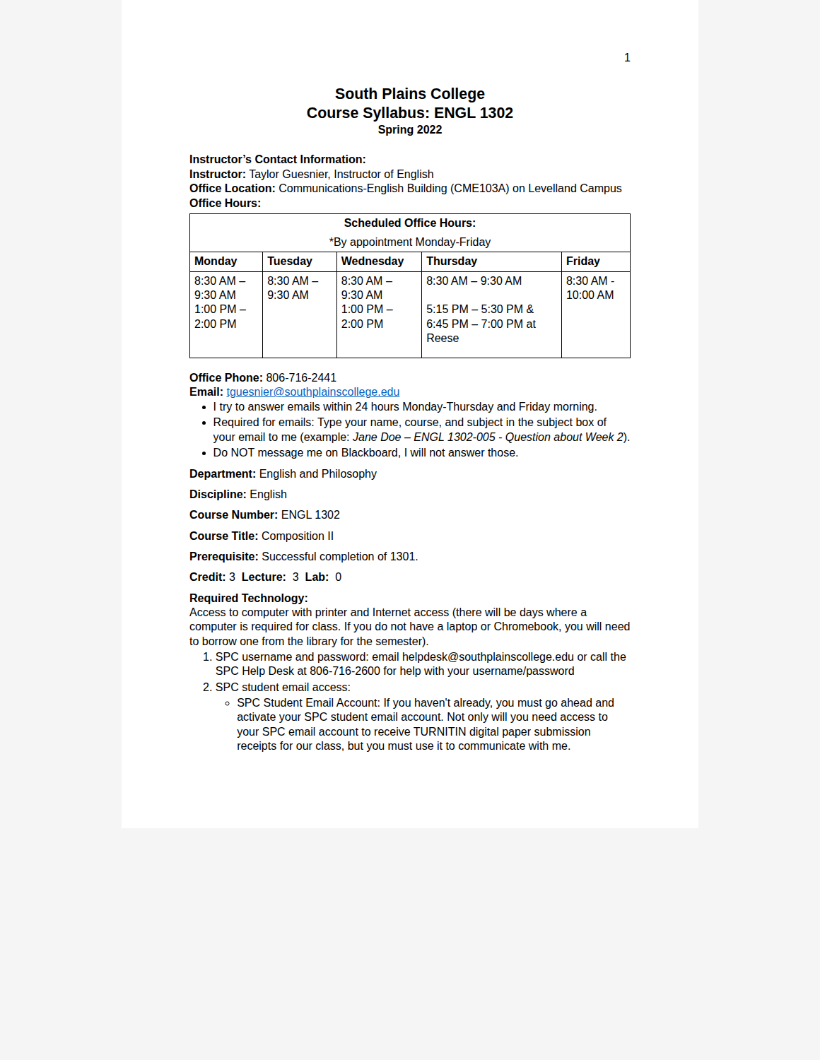1
South Plains College Course Syllabus: ENGL 1302
Spring 2022
Instructor’s Contact Information:
Instructor: Taylor Guesnier, Instructor of English
Office Location: Communications-English Building (CME103A) on Levelland Campus
Office Hours:
| Scheduled Office Hours: |
| *By appointment Monday-Friday |
| Monday | Tuesday | Wednesday | Thursday | Friday |
| 8:30 AM – 9:30 AM 1:00 PM – 2:00 PM | 8:30 AM – 9:30 AM | 8:30 AM – 9:30 AM 1:00 PM – 2:00 PM | 8:30 AM – 9:30 AM 5:15 PM – 5:30 PM & 6:45 PM – 7:00 PM at Reese | 8:30 AM - 10:00 AM |
Office Phone: 806-716-2441
Email: tguesnier@southplainscollege.edu
I try to answer emails within 24 hours Monday-Thursday and Friday morning.
Required for emails: Type your name, course, and subject in the subject box of your email to me (example: Jane Doe – ENGL 1302-005 - Question about Week 2).
Do NOT message me on Blackboard, I will not answer those.
Department: English and Philosophy
Discipline: English
Course Number: ENGL 1302
Course Title: Composition II
Prerequisite: Successful completion of 1301.
Credit: 3 Lecture: 3 Lab: 0
Required Technology:
Access to computer with printer and Internet access (there will be days where a computer is required for class. If you do not have a laptop or Chromebook, you will need to borrow one from the library for the semester).
SPC username and password: email helpdesk@southplainscollege.edu or call the SPC Help Desk at 806-716-2600 for help with your username/password
SPC student email access:
SPC Student Email Account: If you haven't already, you must go ahead and activate your SPC student email account. Not only will you need access to your SPC email account to receive TURNITIN digital paper submission receipts for our class, but you must use it to communicate with me.